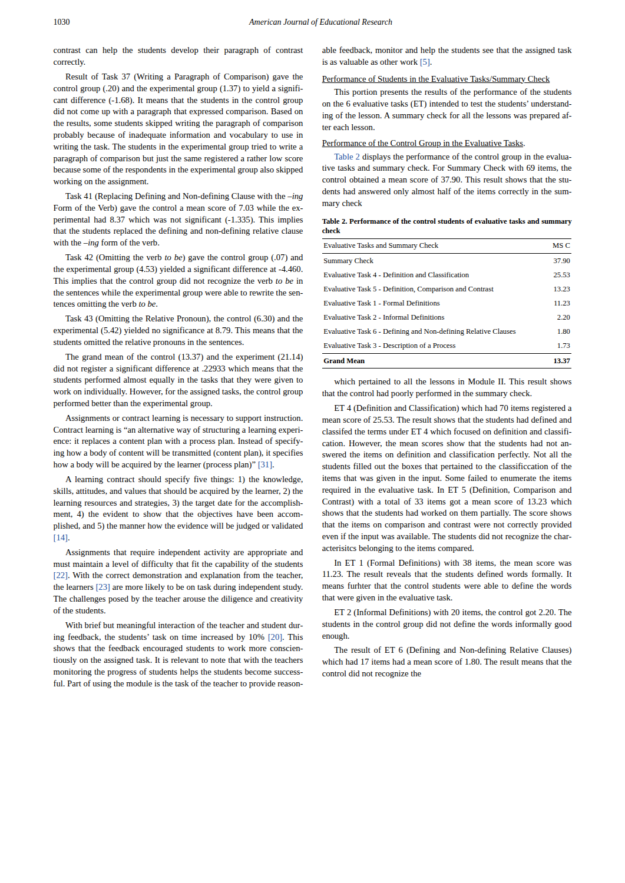1030 American Journal of Educational Research
contrast can help the students develop their paragraph of contrast correctly.
Result of Task 37 (Writing a Paragraph of Comparison) gave the control group (.20) and the experimental group (1.37) to yield a significant difference (-1.68). It means that the students in the control group did not come up with a paragraph that expressed comparison. Based on the results, some students skipped writing the paragraph of comparison probably because of inadequate information and vocabulary to use in writing the task. The students in the experimental group tried to write a paragraph of comparison but just the same registered a rather low score because some of the respondents in the experimental group also skipped working on the assignment.
Task 41 (Replacing Defining and Non-defining Clause with the –ing Form of the Verb) gave the control a mean score of 7.03 while the experimental had 8.37 which was not significant (-1.335). This implies that the students replaced the defining and non-defining relative clause with the –ing form of the verb.
Task 42 (Omitting the verb to be) gave the control group (.07) and the experimental group (4.53) yielded a significant difference at -4.460. This implies that the control group did not recognize the verb to be in the sentences while the experimental group were able to rewrite the sentences omitting the verb to be.
Task 43 (Omitting the Relative Pronoun), the control (6.30) and the experimental (5.42) yielded no significance at 8.79. This means that the students omitted the relative pronouns in the sentences.
The grand mean of the control (13.37) and the experiment (21.14) did not register a significant difference at .22933 which means that the students performed almost equally in the tasks that they were given to work on individually. However, for the assigned tasks, the control group performed better than the experimental group.
Assignments or contract learning is necessary to support instruction. Contract learning is “an alternative way of structuring a learning experience: it replaces a content plan with a process plan. Instead of specifying how a body of content will be transmitted (content plan), it specifies how a body will be acquired by the learner (process plan)” [31].
A learning contract should specify five things: 1) the knowledge, skills, attitudes, and values that should be acquired by the learner, 2) the learning resources and strategies, 3) the target date for the accomplishment, 4) the evident to show that the objectives have been accomplished, and 5) the manner how the evidence will be judged or validated [14].
Assignments that require independent activity are appropriate and must maintain a level of difficulty that fit the capability of the students [22]. With the correct demonstration and explanation from the teacher, the learners [23] are more likely to be on task during independent study. The challenges posed by the teacher arouse the diligence and creativity of the students.
With brief but meaningful interaction of the teacher and student during feedback, the students’ task on time increased by 10% [20]. This shows that the feedback encouraged students to work more conscientiously on the assigned task. It is relevant to note that with the teachers monitoring the progress of students helps the students become successful. Part of using the module is the task of the teacher to provide reasonable feedback, monitor and help the students see that the assigned task is as valuable as other work [5].
Performance of Students in the Evaluative Tasks/Summary Check
This portion presents the results of the performance of the students on the 6 evaluative tasks (ET) intended to test the students’ understanding of the lesson. A summary check for all the lessons was prepared after each lesson.
Performance of the Control Group in the Evaluative Tasks.
Table 2 displays the performance of the control group in the evaluative tasks and summary check. For Summary Check with 69 items, the control obtained a mean score of 37.90. This result shows that the students had answered only almost half of the items correctly in the summary check
Table 2. Performance of the control students of evaluative tasks and summary check
| Evaluative Tasks and Summary Check | MS C |
| --- | --- |
| Summary Check | 37.90 |
| Evaluative Task 4 - Definition and Classification | 25.53 |
| Evaluative Task 5 - Definition, Comparison and Contrast | 13.23 |
| Evaluative Task 1 - Formal Definitions | 11.23 |
| Evaluative Task 2 - Informal Definitions | 2.20 |
| Evaluative Task 6 - Defining and Non-defining Relative Clauses | 1.80 |
| Evaluative Task 3 - Description of a Process | 1.73 |
| Grand Mean | 13.37 |
which pertained to all the lessons in Module II. This result shows that the control had poorly performed in the summary check.
ET 4 (Definition and Classification) which had 70 items registered a mean score of 25.53. The result shows that the students had defined and classifed the terms under ET 4 which focused on definition and classification. However, the mean scores show that the students had not answered the items on definition and classification perfectly. Not all the students filled out the boxes that pertained to the classificcation of the items that was given in the input. Some failed to enumerate the items required in the evaluative task. In ET 5 (Definition, Comparison and Contrast) with a total of 33 items got a mean score of 13.23 which shows that the students had worked on them partially. The score shows that the items on comparison and contrast were not correctly provided even if the input was available. The students did not recognize the characterisitcs belonging to the items compared.
In ET 1 (Formal Definitions) with 38 items, the mean score was 11.23. The result reveals that the students defined words formally. It means furhter that the control students were able to define the words that were given in the evaluative task.
ET 2 (Informal Definitions) with 20 items, the control got 2.20. The students in the control group did not define the words informally good enough.
The result of ET 6 (Defining and Non-defining Relative Clauses) which had 17 items had a mean score of 1.80. The result means that the control did not recognize the